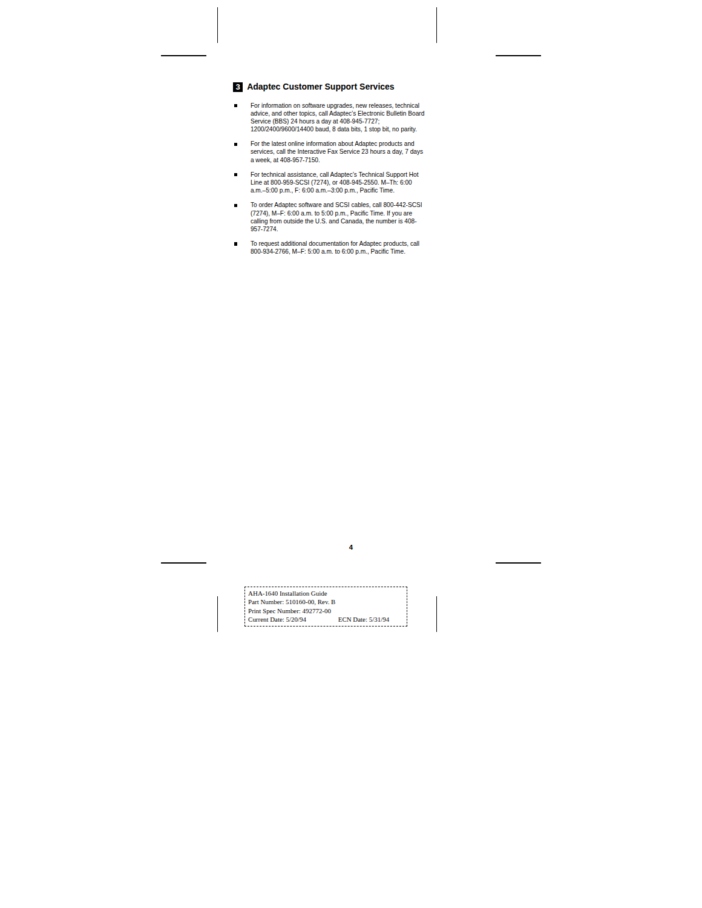3 Adaptec Customer Support Services
For information on software upgrades, new releases, technical advice, and other topics, call Adaptec’s Electronic Bulletin Board Service (BBS) 24 hours a day at 408-945-7727; 1200/2400/9600/14400 baud, 8 data bits, 1 stop bit, no parity.
For the latest online information about Adaptec products and services, call the Interactive Fax Service 23 hours a day, 7 days a week, at 408-957-7150.
For technical assistance, call Adaptec’s Technical Support Hot Line at 800-959-SCSI (7274), or 408-945-2550. M–Th: 6:00 a.m.–5:00 p.m., F: 6:00 a.m.–3:00 p.m., Pacific Time.
To order Adaptec software and SCSI cables, call 800-442-SCSI (7274), M–F: 6:00 a.m. to 5:00 p.m., Pacific Time. If you are calling from outside the U.S. and Canada, the number is 408-957-7274.
To request additional documentation for Adaptec products, call 800-934-2766, M–F: 5:00 a.m. to 6:00 p.m., Pacific Time.
4
AHA-1640 Installation Guide Part Number: 510160-00, Rev. B Print Spec Number: 492772-00 Current Date: 5/20/94ECN Date: 5/31/94